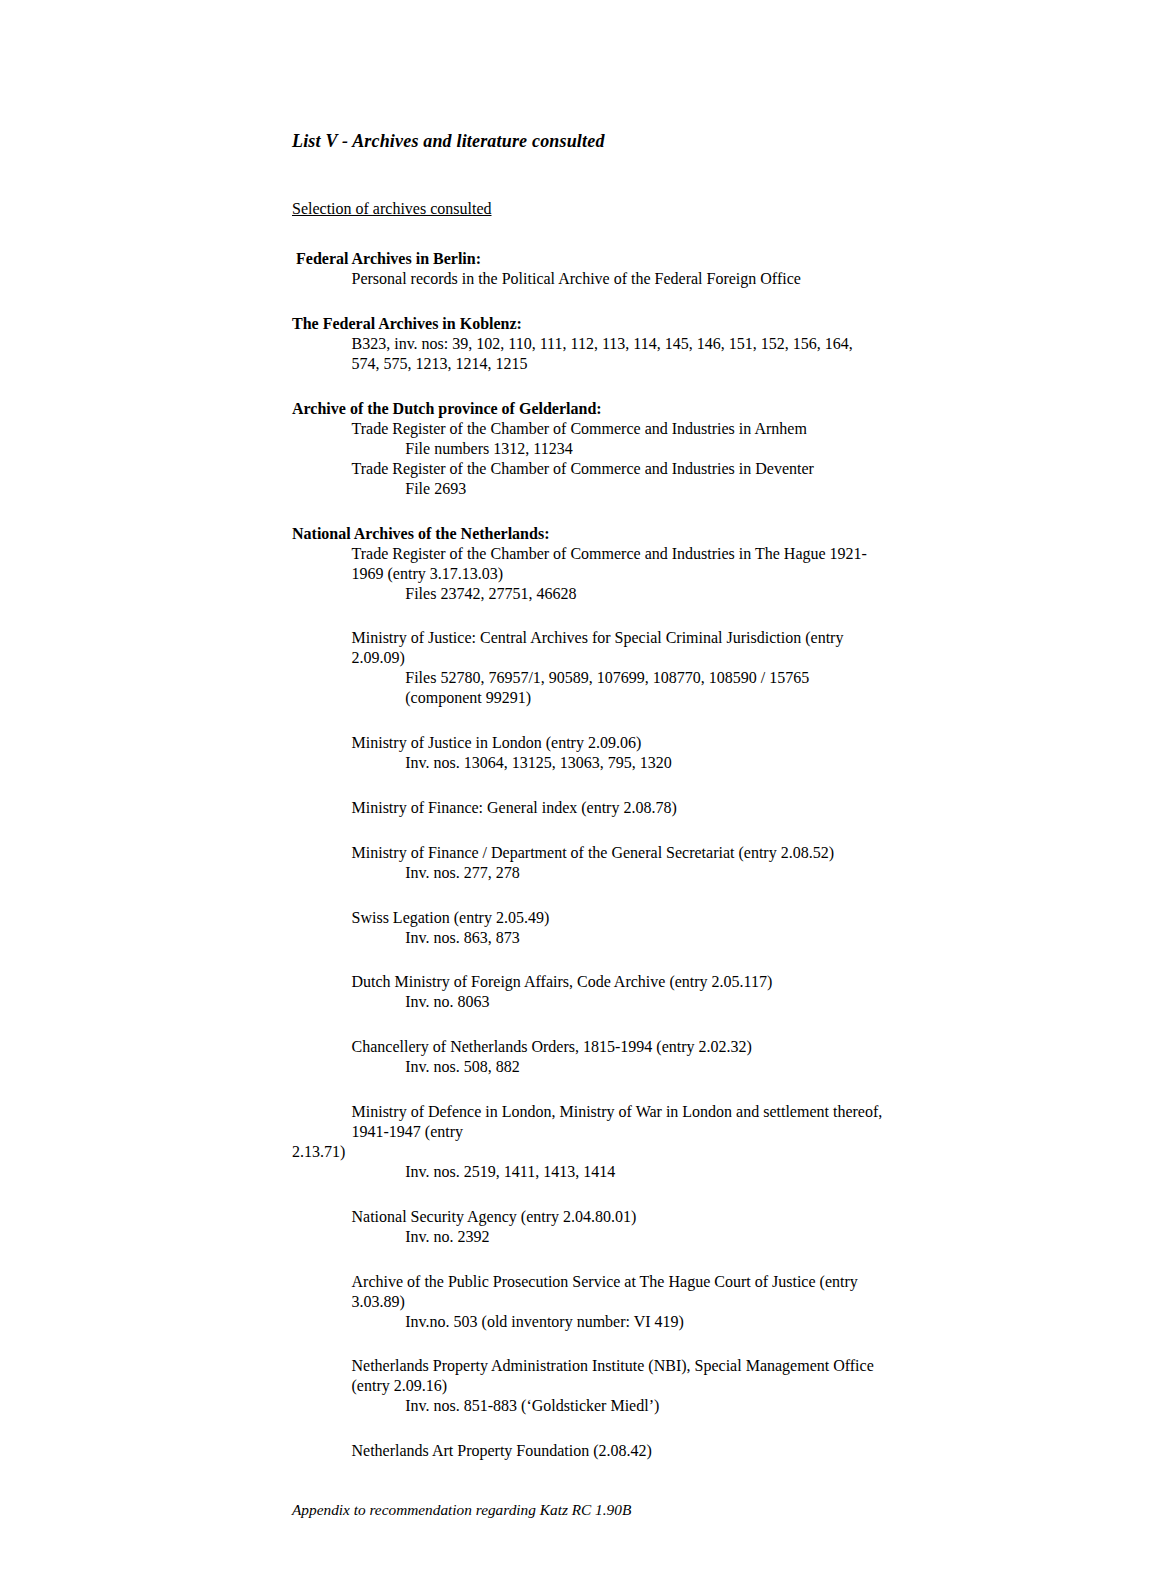List V - Archives and literature consulted
Selection of archives consulted
Federal Archives in Berlin:
Personal records in the Political Archive of the Federal Foreign Office
The Federal Archives in Koblenz:
B323, inv. nos: 39, 102, 110, 111, 112, 113, 114, 145, 146, 151, 152, 156, 164, 574, 575, 1213, 1214, 1215
Archive of the Dutch province of Gelderland:
Trade Register of the Chamber of Commerce and Industries in Arnhem
File numbers 1312, 11234
Trade Register of the Chamber of Commerce and Industries in Deventer
File 2693
National Archives of the Netherlands:
Trade Register of the Chamber of Commerce and Industries in The Hague 1921-1969 (entry 3.17.13.03)
Files 23742, 27751, 46628
Ministry of Justice: Central Archives for Special Criminal Jurisdiction (entry 2.09.09)
Files 52780, 76957/1, 90589, 107699, 108770, 108590 / 15765 (component 99291)
Ministry of Justice in London (entry 2.09.06)
Inv. nos. 13064, 13125, 13063, 795, 1320
Ministry of Finance: General index (entry 2.08.78)
Ministry of Finance / Department of the General Secretariat (entry 2.08.52)
Inv. nos. 277, 278
Swiss Legation (entry 2.05.49)
Inv. nos. 863, 873
Dutch Ministry of Foreign Affairs, Code Archive (entry 2.05.117)
Inv. no. 8063
Chancellery of Netherlands Orders, 1815-1994 (entry 2.02.32)
Inv. nos. 508, 882
Ministry of Defence in London, Ministry of War in London and settlement thereof, 1941-1947 (entry
2.13.71)
Inv. nos. 2519, 1411, 1413, 1414
National Security Agency (entry 2.04.80.01)
Inv. no. 2392
Archive of the Public Prosecution Service at The Hague Court of Justice (entry 3.03.89)
Inv.no. 503 (old inventory number: VI 419)
Netherlands Property Administration Institute (NBI), Special Management Office (entry 2.09.16)
Inv. nos. 851-883 (‘Goldsticker Miedl’)
Netherlands Art Property Foundation (2.08.42)
Appendix to recommendation regarding Katz RC 1.90B